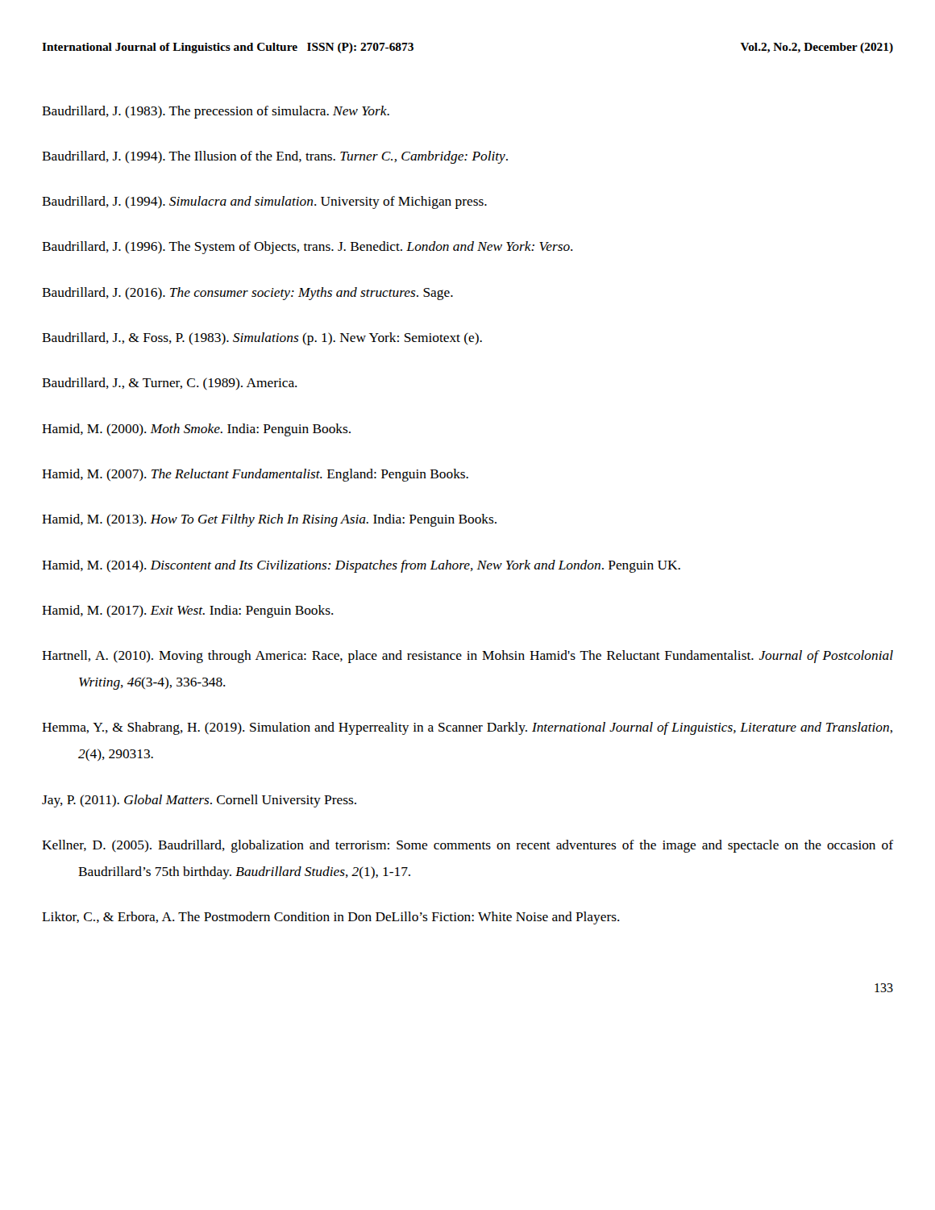International Journal of Linguistics and Culture ISSN (P): 2707-6873 Vol.2, No.2, December (2021)
Baudrillard, J. (1983). The precession of simulacra. New York.
Baudrillard, J. (1994). The Illusion of the End, trans. Turner C., Cambridge: Polity.
Baudrillard, J. (1994). Simulacra and simulation. University of Michigan press.
Baudrillard, J. (1996). The System of Objects, trans. J. Benedict. London and New York: Verso.
Baudrillard, J. (2016). The consumer society: Myths and structures. Sage.
Baudrillard, J., & Foss, P. (1983). Simulations (p. 1). New York: Semiotext (e).
Baudrillard, J., & Turner, C. (1989). America.
Hamid, M. (2000). Moth Smoke. India: Penguin Books.
Hamid, M. (2007). The Reluctant Fundamentalist. England: Penguin Books.
Hamid, M. (2013). How To Get Filthy Rich In Rising Asia. India: Penguin Books.
Hamid, M. (2014). Discontent and Its Civilizations: Dispatches from Lahore, New York and London. Penguin UK.
Hamid, M. (2017). Exit West. India: Penguin Books.
Hartnell, A. (2010). Moving through America: Race, place and resistance in Mohsin Hamid's The Reluctant Fundamentalist. Journal of Postcolonial Writing, 46(3-4), 336-348.
Hemma, Y., & Shabrang, H. (2019). Simulation and Hyperreality in a Scanner Darkly. International Journal of Linguistics, Literature and Translation, 2(4), 290313.
Jay, P. (2011). Global Matters. Cornell University Press.
Kellner, D. (2005). Baudrillard, globalization and terrorism: Some comments on recent adventures of the image and spectacle on the occasion of Baudrillard’s 75th birthday. Baudrillard Studies, 2(1), 1-17.
Liktor, C., & Erbora, A. The Postmodern Condition in Don DeLillo’s Fiction: White Noise and Players.
133